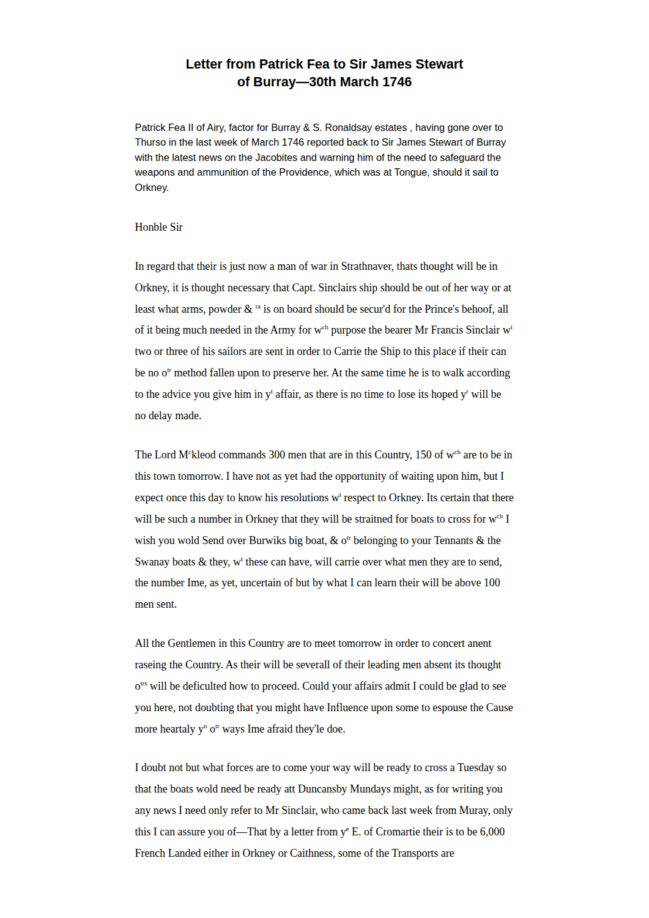Letter from Patrick Fea to Sir James Stewart
of Burray—30th March 1746
Patrick Fea II of Airy, factor for Burray & S. Ronaldsay estates , having gone over to Thurso in the last week of March 1746 reported back to Sir James Stewart of Burray with the latest news on the Jacobites and warning him of the need to safeguard the weapons and ammunition of the Providence, which was at Tongue, should it sail to Orkney.
Honble Sir
In regard that their is just now a man of war in Strathnaver, thats thought will be in Orkney, it is thought necessary that Capt. Sinclairs ship should be out of her way or at least what arms, powder & ra is on board should be secur'd for the Prince's behoof, all of it being much needed in the Army for wch purpose the bearer Mr Francis Sinclair wt two or three of his sailors are sent in order to Carrie the Ship to this place if their can be no otr method fallen upon to preserve her. At the same time he is to walk according to the advice you give him in yt affair, as there is no time to lose its hoped yr will be no delay made.
The Lord Mckleod commands 300 men that are in this Country, 150 of wch are to be in this town tomorrow. I have not as yet had the opportunity of waiting upon him, but I expect once this day to know his resolutions wt respect to Orkney. Its certain that there will be such a number in Orkney that they will be straitned for boats to cross for wch I wish you wold Send over Burwiks big boat, & otr belonging to your Tennants & the Swanay boats & they, wt these can have, will carrie over what men they are to send, the number Ime, as yet, uncertain of but by what I can learn their will be above 100 men sent.
All the Gentlemen in this Country are to meet tomorrow in order to concert anent raseing the Country. As their will be severall of their leading men absent its thought otrs will be deficulted how to proceed. Could your affairs admit I could be glad to see you here, not doubting that you might have Influence upon some to espouse the Cause more heartaly yn otr ways Ime afraid they'le doe.
I doubt not but what forces are to come your way will be ready to cross a Tuesday so that the boats wold need be ready att Duncansby Mundays might, as for writing you any news I need only refer to Mr Sinclair, who came back last week from Muray, only this I can assure you of—That by a letter from ye E. of Cromartie their is to be 6,000 French Landed either in Orkney or Caithness, some of the Transports are